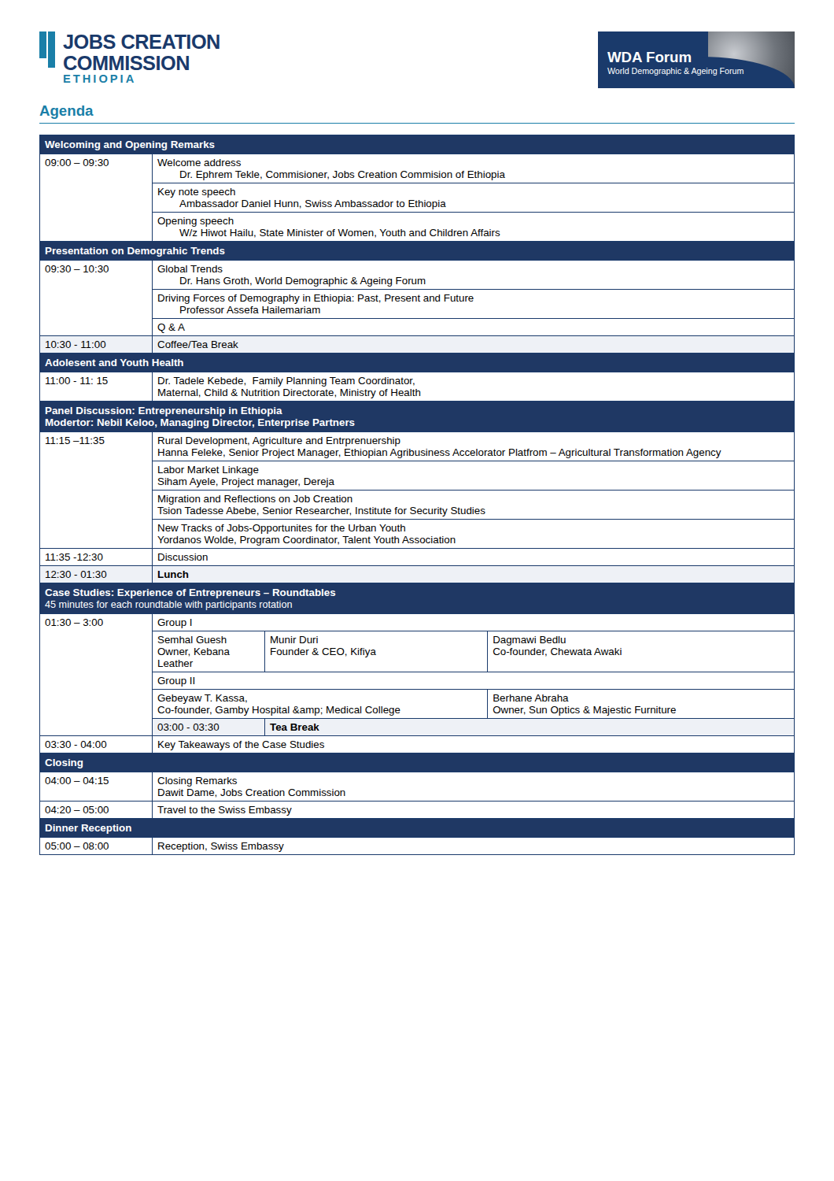JOBS CREATION
COMMISSION
ETHIOPIA
WDA Forum
World Demographic & Ageing Forum
Agenda
| Welcoming and Opening Remarks |
| 09:00 – 09:30 | Welcome address Dr. Ephrem Tekle, Commisioner, Jobs Creation Commision of Ethiopia |
| Key note speech Ambassador Daniel Hunn, Swiss Ambassador to Ethiopia |
| Opening speech W/z Hiwot Hailu, State Minister of Women, Youth and Children Affairs |
| Presentation on Demograhic Trends |
| 09:30 – 10:30 | Global Trends Dr. Hans Groth, World Demographic & Ageing Forum |
| Driving Forces of Demography in Ethiopia: Past, Present and Future Professor Assefa Hailemariam |
| Q & A |
| 10:30 - 11:00 | Coffee/Tea Break |
| Adolesent and Youth Health |
| 11:00 - 11: 15 | Dr. Tadele Kebede, Family Planning Team Coordinator, Maternal, Child & Nutrition Directorate, Ministry of Health |
| Panel Discussion: Entrepreneurship in Ethiopia Modertor: Nebil Keloo, Managing Director, Enterprise Partners |
| 11:15 –11:35 | Rural Development, Agriculture and Entrprenuership Hanna Feleke, Senior Project Manager, Ethiopian Agribusiness Accelorator Platfrom – Agricultural Transformation Agency |
| Labor Market Linkage Siham Ayele, Project manager, Dereja |
| Migration and Reflections on Job Creation Tsion Tadesse Abebe, Senior Researcher, Institute for Security Studies |
| New Tracks of Jobs-Opportunites for the Urban Youth Yordanos Wolde, Program Coordinator, Talent Youth Association |
| 11:35 -12:30 | Discussion |
| 12:30 - 01:30 | Lunch |
| Case Studies: Experience of Entrepreneurs – Roundtables 45 minutes for each roundtable with participants rotation |
| 01:30 – 3:00 | Group I |
| Semhal Guesh Owner, Kebana Leather | Munir Duri Founder & CEO, Kifiya | Dagmawi Bedlu Co-founder, Chewata Awaki |
| Group II |
| Gebeyaw T. Kassa, Co-founder, Gamby Hospital &amp; Medical College | Berhane Abraha Owner, Sun Optics & Majestic Furniture |
| 03:00 - 03:30 | Tea Break |
| 03:30 - 04:00 | Key Takeaways of the Case Studies |
| Closing |
| 04:00 – 04:15 | Closing Remarks Dawit Dame, Jobs Creation Commission |
| 04:20 – 05:00 | Travel to the Swiss Embassy |
| Dinner Reception |
| 05:00 – 08:00 | Reception, Swiss Embassy |